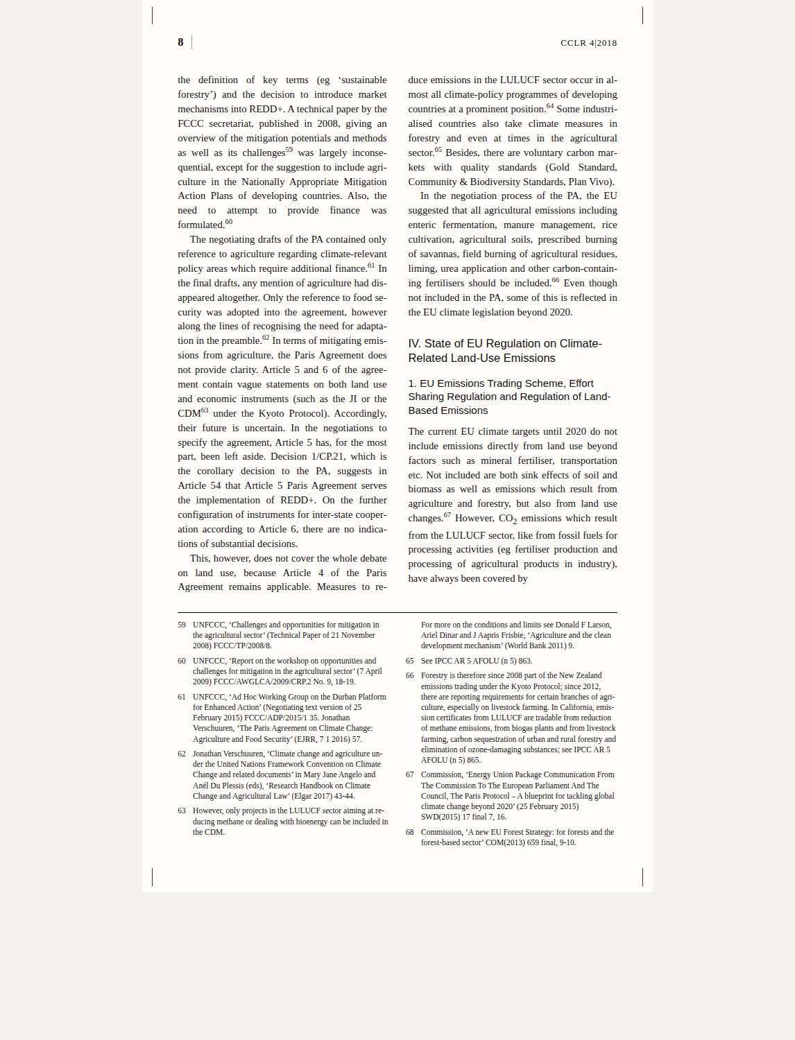8 CCLR 4|2018
the definition of key terms (eg ‘sustainable forestry’) and the decision to introduce market mechanisms into REDD+. A technical paper by the FCCC secretariat, published in 2008, giving an overview of the mitigation potentials and methods as well as its challenges59 was largely inconsequential, except for the suggestion to include agriculture in the Nationally Appropriate Mitigation Action Plans of developing countries. Also, the need to attempt to provide finance was formulated.60
The negotiating drafts of the PA contained only reference to agriculture regarding climate-relevant policy areas which require additional finance.61 In the final drafts, any mention of agriculture had disappeared altogether. Only the reference to food security was adopted into the agreement, however along the lines of recognising the need for adaptation in the preamble.62 In terms of mitigating emissions from agriculture, the Paris Agreement does not provide clarity. Article 5 and 6 of the agreement contain vague statements on both land use and economic instruments (such as the JI or the CDM63 under the Kyoto Protocol). Accordingly, their future is uncertain. In the negotiations to specify the agreement, Article 5 has, for the most part, been left aside. Decision 1/CP.21, which is the corollary decision to the PA, suggests in Article 54 that Article 5 Paris Agreement serves the implementation of REDD+. On the further configuration of instruments for inter-state cooperation according to Article 6, there are no indications of substantial decisions.
This, however, does not cover the whole debate on land use, because Article 4 of the Paris Agreement remains applicable. Measures to reduce emissions in the LULUCF sector occur in almost all climate-policy programmes of developing countries at a prominent position.64 Some industrialised countries also take climate measures in forestry and even at times in the agricultural sector.65 Besides, there are voluntary carbon markets with quality standards (Gold Standard, Community & Biodiversity Standards, Plan Vivo).
In the negotiation process of the PA, the EU suggested that all agricultural emissions including enteric fermentation, manure management, rice cultivation, agricultural soils, prescribed burning of savannas, field burning of agricultural residues, liming, urea application and other carbon-containing fertilisers should be included.66 Even though not included in the PA, some of this is reflected in the EU climate legislation beyond 2020.
IV. State of EU Regulation on Climate-Related Land-Use Emissions
1. EU Emissions Trading Scheme, Effort Sharing Regulation and Regulation of Land-Based Emissions
The current EU climate targets until 2020 do not include emissions directly from land use beyond factors such as mineral fertiliser, transportation etc. Not included are both sink effects of soil and biomass as well as emissions which result from agriculture and forestry, but also from land use changes.67 However, CO2 emissions which result from the LULUCF sector, like from fossil fuels for processing activities (eg fertiliser production and processing of agricultural products in industry), have always been covered by
UNFCCC, ‘Challenges and opportunities for mitigation in the agricultural sector’ (Technical Paper of 21 November 2008) FCCC/TP/2008/8.
UNFCCC, ‘Report on the workshop on opportunities and challenges for mitigation in the agricultural sector’ (7 April 2009) FCCC/AWGLCA/2009/CRP.2 No. 9, 18-19.
UNFCCC, ‘Ad Hoc Working Group on the Durban Platform for Enhanced Action’ (Negotiating text version of 25 February 2015) FCCC/ADP/2015/1 35. Jonathan Verschuuren, ‘The Paris Agreement on Climate Change: Agriculture and Food Security’ (EJRR, 7 1 2016) 57.
Jonathan Verschuuren, ‘Climate change and agriculture under the United Nations Framework Convention on Climate Change and related documents’ in Mary Jane Angelo and Anél Du Plessis (eds), ‘Research Handbook on Climate Change and Agricultural Law’ (Elgar 2017) 43-44.
However, only projects in the LULUCF sector aiming at reducing methane or dealing with bioenergy can be included in the CDM.
For more on the conditions and limits see Donald F Larson, Ariel Dinar and J Aapris Frisbie, ‘Agriculture and the clean development mechanism’ (World Bank 2011) 9.
See IPCC AR 5 AFOLU (n 5) 863.
Forestry is therefore since 2008 part of the New Zealand emissions trading under the Kyoto Protocol; since 2012, there are reporting requirements for certain branches of agriculture, especially on livestock farming. In California, emission certificates from LULUCF are tradable from reduction of methane emissions, from biogas plants and from livestock farming, carbon sequestration of urban and rural forestry and elimination of ozone-damaging substances; see IPCC AR 5 AFOLU (n 5) 865.
Commission, ‘Energy Union Package Communication From The Commission To The European Parliament And The Council, The Paris Protocol – A blueprint for tackling global climate change beyond 2020’ (25 February 2015) SWD(2015) 17 final 7, 16.
Commission, ‘A new EU Forest Strategy: for forests and the forest-based sector’ COM(2013) 659 final, 9-10.